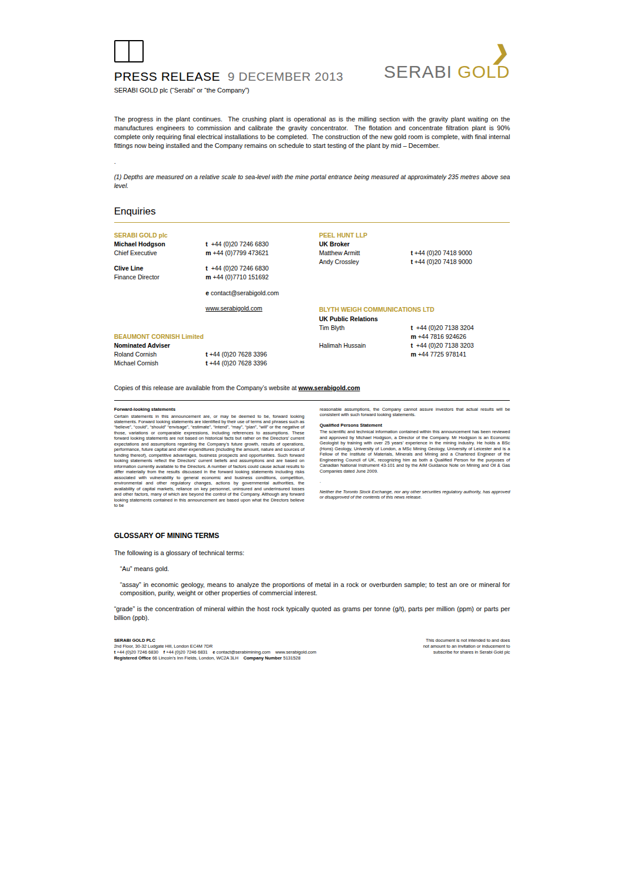PRESS RELEASE 9 DECEMBER 2013
SERABI GOLD plc (“Serabi” or “the Company”)
❯
SERABI GOLD
The progress in the plant continues. The crushing plant is operational as is the milling section with the gravity plant waiting on the manufactures engineers to commission and calibrate the gravity concentrator. The flotation and concentrate filtration plant is 90% complete only requiring final electrical installations to be completed. The construction of the new gold room is complete, with final internal fittings now being installed and the Company remains on schedule to start testing of the plant by mid – December.
.
(1) Depths are measured on a relative scale to sea-level with the mine portal entrance being measured at approximately 235 metres above sea level.
Enquiries
| SERABI GOLD plc |
| Michael Hodgson | t +44 (0)20 7246 6830 |
| Chief Executive | m +44 (0)7799 473621 |
| Clive Line | t +44 (0)20 7246 6830 |
| Finance Director | m +44 (0)7710 151692 |
| | e contact@serabigold.com |
| | www.serabigold.com |
| BEAUMONT CORNISH Limited |
| Nominated Adviser |
| Roland Cornish | t +44 (0)20 7628 3396 |
| Michael Cornish | t +44 (0)20 7628 3396 |
| PEEL HUNT LLP |
| UK Broker |
| Matthew Armitt | t +44 (0)20 7418 9000 |
| Andy Crossley | t +44 (0)20 7418 9000 |
| BLYTH WEIGH COMMUNICATIONS LTD |
| UK Public Relations |
| Tim Blyth | t +44 (0)20 7138 3204 |
| | m +44 7816 924626 |
| Halimah Hussain | t +44 (0)20 7138 3203 |
| | m +44 7725 978141 |
Copies of this release are available from the Company’s website at www.serabigold.com
Forward-looking statements
Certain statements in this announcement are, or may be deemed to be, forward looking statements. Forward looking statements are identified by their use of terms and phrases such as “believe”, “could”, “should” “envisage”, “estimate”, “intend”, “may”, “plan”, “will” or the negative of those, variations or comparable expressions, including references to assumptions. These forward looking statements are not based on historical facts but rather on the Directors’ current expectations and assumptions regarding the Company’s future growth, results of operations, performance, future capital and other expenditures (including the amount, nature and sources of funding thereof), competitive advantages, business prospects and opportunities. Such forward looking statements reflect the Directors’ current beliefs and assumptions and are based on information currently available to the Directors. A number of factors could cause actual results to differ materially from the results discussed in the forward looking statements including risks associated with vulnerability to general economic and business conditions, competition, environmental and other regulatory changes, actions by governmental authorities, the availability of capital markets, reliance on key personnel, uninsured and underinsured losses and other factors, many of which are beyond the control of the Company. Although any forward looking statements contained in this announcement are based upon what the Directors believe to be
reasonable assumptions, the Company cannot assure investors that actual results will be consistent with such forward looking statements.
Qualified Persons Statement
The scientific and technical information contained within this announcement has been reviewed and approved by Michael Hodgson, a Director of the Company. Mr Hodgson is an Economic Geologist by training with over 25 years’ experience in the mining industry. He holds a BSc (Hons) Geology, University of London, a MSc Mining Geology, University of Leicester and is a Fellow of the Institute of Materials, Minerals and Mining and a Chartered Engineer of the Engineering Council of UK, recognizing him as both a Qualified Person for the purposes of Canadian National Instrument 43-101 and by the AIM Guidance Note on Mining and Oil & Gas Companies dated June 2009.
.
Neither the Toronto Stock Exchange, nor any other securities regulatory authority, has approved or disapproved of the contents of this news release.
GLOSSARY OF MINING TERMS
The following is a glossary of technical terms:
“Au” means gold.
“assay” in economic geology, means to analyze the proportions of metal in a rock or overburden sample; to test an ore or mineral for composition, purity, weight or other properties of commercial interest.
“grade” is the concentration of mineral within the host rock typically quoted as grams per tonne (g/t), parts per million (ppm) or parts per billion (ppb).
SERABI GOLD PLC
2nd Floor, 30-32 Ludgate Hill, London EC4M 7DR
t +44 (0)20 7246 6830 f +44 (0)20 7246 6831 e contact@serabimining.com www.serabigold.com
Registered Office 66 Lincoln’s Inn Fields, London, WC2A 3LH Company Number 5131528
This document is not intended to and does
not amount to an invitation or inducement to
subscribe for shares in Serabi Gold plc